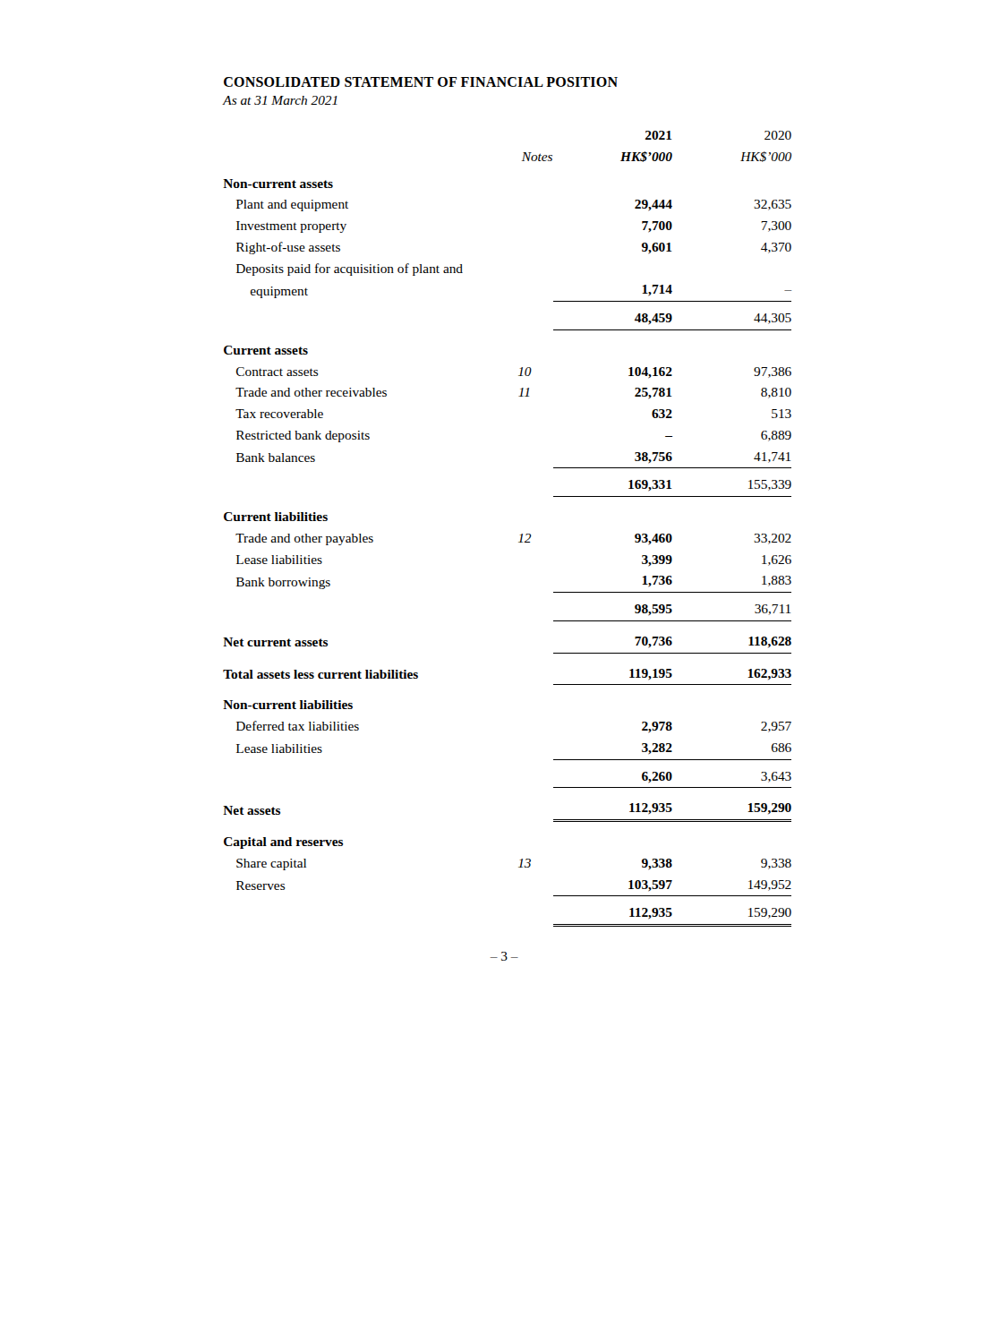CONSOLIDATED STATEMENT OF FINANCIAL POSITION
As at 31 March 2021
| | | 2021 | 2020 |
| | Notes | HK$’000 | HK$’000 |
| Non-current assets | | | |
| Plant and equipment | | 29,444 | 32,635 |
| Investment property | | 7,700 | 7,300 |
| Right-of-use assets | | 9,601 | 4,370 |
| Deposits paid for acquisition of plant and | | | |
| equipment | | 1,714 | – |
| | | 48,459 | 44,305 |
| Current assets | | | |
| Contract assets | 10 | 104,162 | 97,386 |
| Trade and other receivables | 11 | 25,781 | 8,810 |
| Tax recoverable | | 632 | 513 |
| Restricted bank deposits | | – | 6,889 |
| Bank balances | | 38,756 | 41,741 |
| | | 169,331 | 155,339 |
| Current liabilities | | | |
| Trade and other payables | 12 | 93,460 | 33,202 |
| Lease liabilities | | 3,399 | 1,626 |
| Bank borrowings | | 1,736 | 1,883 |
| | | 98,595 | 36,711 |
| Net current assets | | 70,736 | 118,628 |
| Total assets less current liabilities | | 119,195 | 162,933 |
| Non-current liabilities | | | |
| Deferred tax liabilities | | 2,978 | 2,957 |
| Lease liabilities | | 3,282 | 686 |
| | | 6,260 | 3,643 |
| Net assets | | 112,935 | 159,290 |
| Capital and reserves | | | |
| Share capital | 13 | 9,338 | 9,338 |
| Reserves | | 103,597 | 149,952 |
| | | 112,935 | 159,290 |
– 3 –